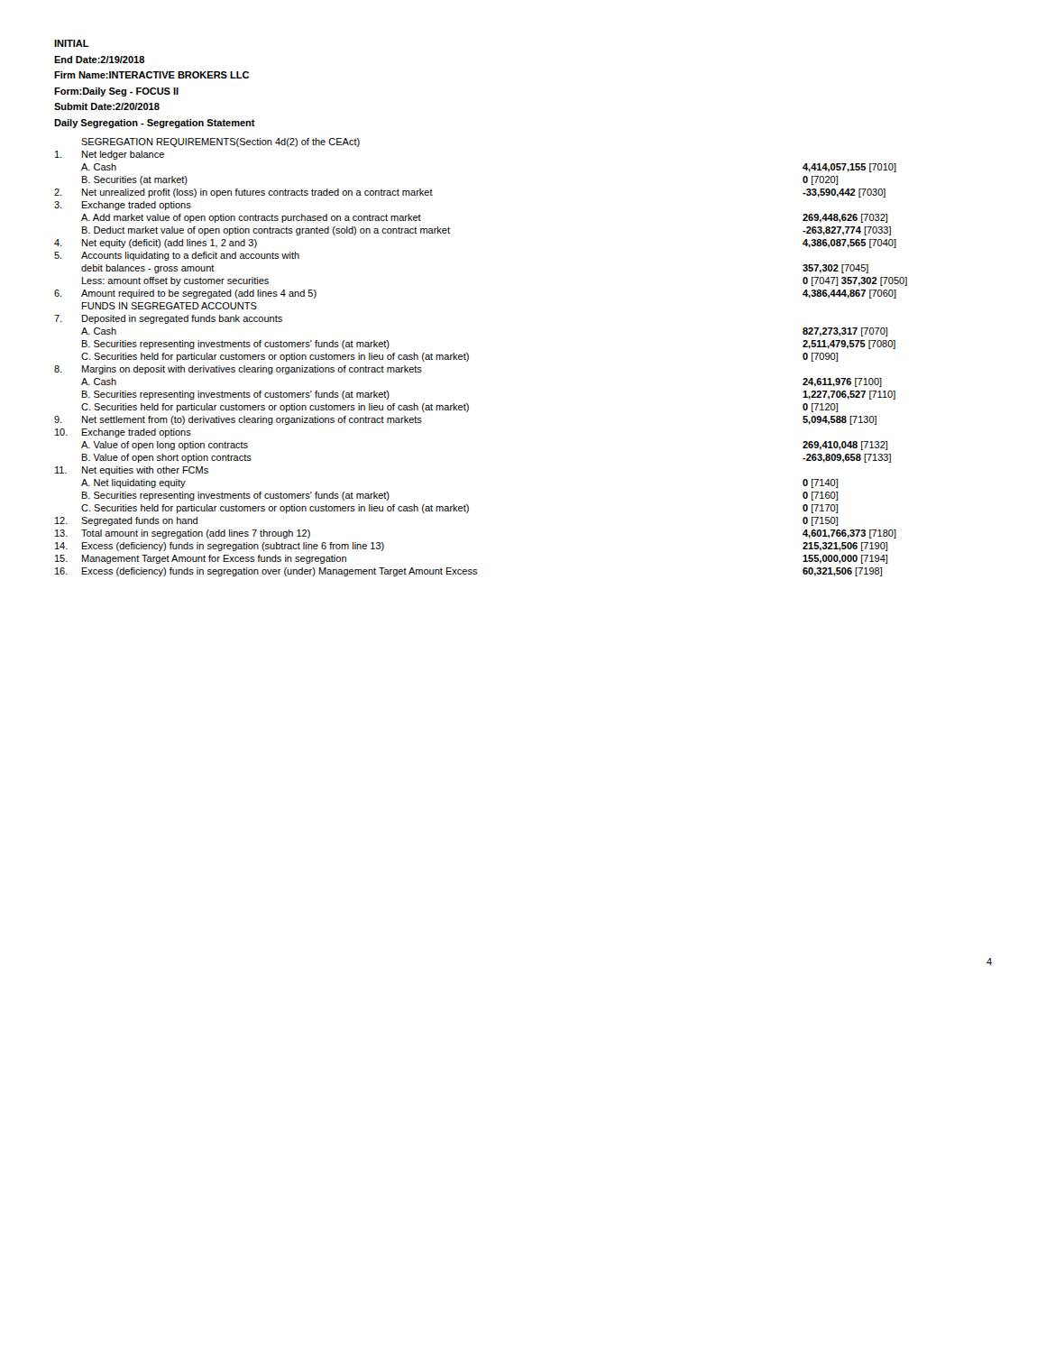INITIAL
End Date:2/19/2018
Firm Name:INTERACTIVE BROKERS LLC
Form:Daily Seg - FOCUS II
Submit Date:2/20/2018
Daily Segregation - Segregation Statement
| | SEGREGATION REQUIREMENTS(Section 4d(2) of the CEAct) | |
| 1. | Net ledger balance | |
| | A. Cash | 4,414,057,155 [7010] |
| | B. Securities (at market) | 0 [7020] |
| 2. | Net unrealized profit (loss) in open futures contracts traded on a contract market | -33,590,442 [7030] |
| 3. | Exchange traded options | |
| | A. Add market value of open option contracts purchased on a contract market | 269,448,626 [7032] |
| | B. Deduct market value of open option contracts granted (sold) on a contract market | -263,827,774 [7033] |
| 4. | Net equity (deficit) (add lines 1, 2 and 3) | 4,386,087,565 [7040] |
| 5. | Accounts liquidating to a deficit and accounts with | |
| | debit balances - gross amount | 357,302 [7045] |
| | Less: amount offset by customer securities | 0 [7047] 357,302 [7050] |
| 6. | Amount required to be segregated (add lines 4 and 5) | 4,386,444,867 [7060] |
| | FUNDS IN SEGREGATED ACCOUNTS | |
| 7. | Deposited in segregated funds bank accounts | |
| | A. Cash | 827,273,317 [7070] |
| | B. Securities representing investments of customers' funds (at market) | 2,511,479,575 [7080] |
| | C. Securities held for particular customers or option customers in lieu of cash (at market) | 0 [7090] |
| 8. | Margins on deposit with derivatives clearing organizations of contract markets | |
| | A. Cash | 24,611,976 [7100] |
| | B. Securities representing investments of customers' funds (at market) | 1,227,706,527 [7110] |
| | C. Securities held for particular customers or option customers in lieu of cash (at market) | 0 [7120] |
| 9. | Net settlement from (to) derivatives clearing organizations of contract markets | 5,094,588 [7130] |
| 10. | Exchange traded options | |
| | A. Value of open long option contracts | 269,410,048 [7132] |
| | B. Value of open short option contracts | -263,809,658 [7133] |
| 11. | Net equities with other FCMs | |
| | A. Net liquidating equity | 0 [7140] |
| | B. Securities representing investments of customers' funds (at market) | 0 [7160] |
| | C. Securities held for particular customers or option customers in lieu of cash (at market) | 0 [7170] |
| 12. | Segregated funds on hand | 0 [7150] |
| 13. | Total amount in segregation (add lines 7 through 12) | 4,601,766,373 [7180] |
| 14. | Excess (deficiency) funds in segregation (subtract line 6 from line 13) | 215,321,506 [7190] |
| 15. | Management Target Amount for Excess funds in segregation | 155,000,000 [7194] |
| 16. | Excess (deficiency) funds in segregation over (under) Management Target Amount Excess | 60,321,506 [7198] |
4